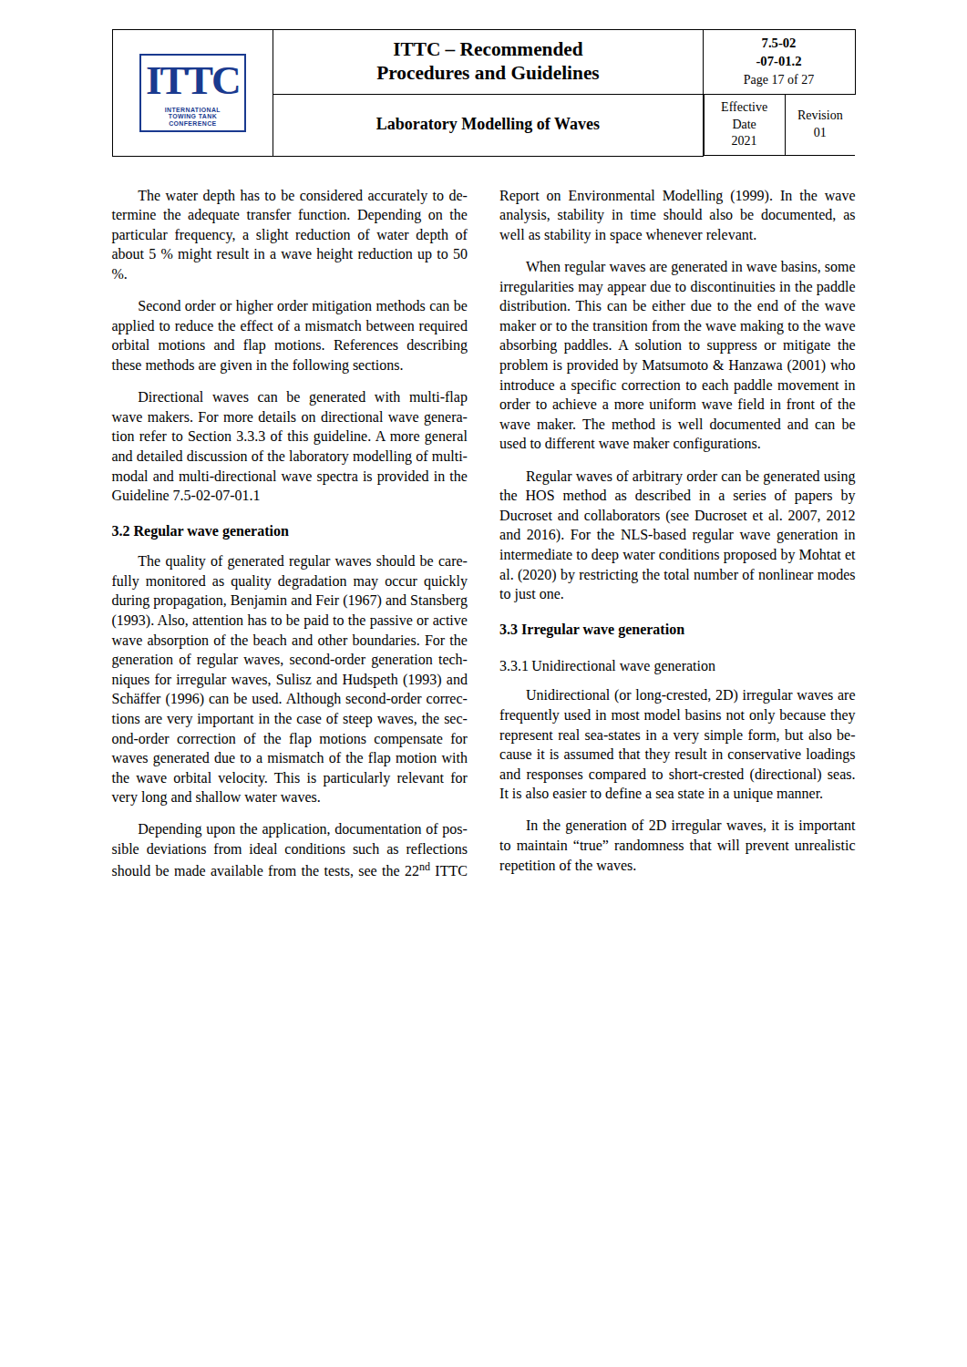| ITTC INTERNATIONAL TOWING TANK CONFERENCE | ITTC – Recommended Procedures and Guidelines | 7.5-02 -07-01.2 Page 17 of 27 |
| Laboratory Modelling of Waves | / Effective Date 2021 / Revision 01 / |
The water depth has to be considered accurately to determine the adequate transfer function. Depending on the particular frequency, a slight reduction of water depth of about 5 % might result in a wave height reduction up to 50 %.
Second order or higher order mitigation methods can be applied to reduce the effect of a mismatch between required orbital motions and flap motions. References describing these methods are given in the following sections.
Directional waves can be generated with multi-flap wave makers. For more details on directional wave generation refer to Section 3.3.3 of this guideline. A more general and detailed discussion of the laboratory modelling of multi-modal and multi-directional wave spectra is provided in the Guideline 7.5-02-07-01.1
3.2 Regular wave generation
The quality of generated regular waves should be carefully monitored as quality degradation may occur quickly during propagation, Benjamin and Feir (1967) and Stansberg (1993). Also, attention has to be paid to the passive or active wave absorption of the beach and other boundaries. For the generation of regular waves, second-order generation techniques for irregular waves, Sulisz and Hudspeth (1993) and Schäffer (1996) can be used. Although second-order corrections are very important in the case of steep waves, the second-order correction of the flap motions compensate for waves generated due to a mismatch of the flap motion with the wave orbital velocity. This is particularly relevant for very long and shallow water waves.
Depending upon the application, documentation of possible deviations from ideal conditions such as reflections should be made available from the tests, see the 22nd ITTC Report on Environmental Modelling (1999). In the wave analysis, stability in time should also be documented, as well as stability in space whenever relevant.
When regular waves are generated in wave basins, some irregularities may appear due to discontinuities in the paddle distribution. This can be either due to the end of the wave maker or to the transition from the wave making to the wave absorbing paddles. A solution to suppress or mitigate the problem is provided by Matsumoto & Hanzawa (2001) who introduce a specific correction to each paddle movement in order to achieve a more uniform wave field in front of the wave maker. The method is well documented and can be used to different wave maker configurations.
Regular waves of arbitrary order can be generated using the HOS method as described in a series of papers by Ducroset and collaborators (see Ducroset et al. 2007, 2012 and 2016). For the NLS-based regular wave generation in intermediate to deep water conditions proposed by Mohtat et al. (2020) by restricting the total number of nonlinear modes to just one.
3.3 Irregular wave generation
3.3.1 Unidirectional wave generation
Unidirectional (or long-crested, 2D) irregular waves are frequently used in most model basins not only because they represent real sea-states in a very simple form, but also because it is assumed that they result in conservative loadings and responses compared to short-crested (directional) seas. It is also easier to define a sea state in a unique manner.
In the generation of 2D irregular waves, it is important to maintain “true” randomness that will prevent unrealistic repetition of the waves.